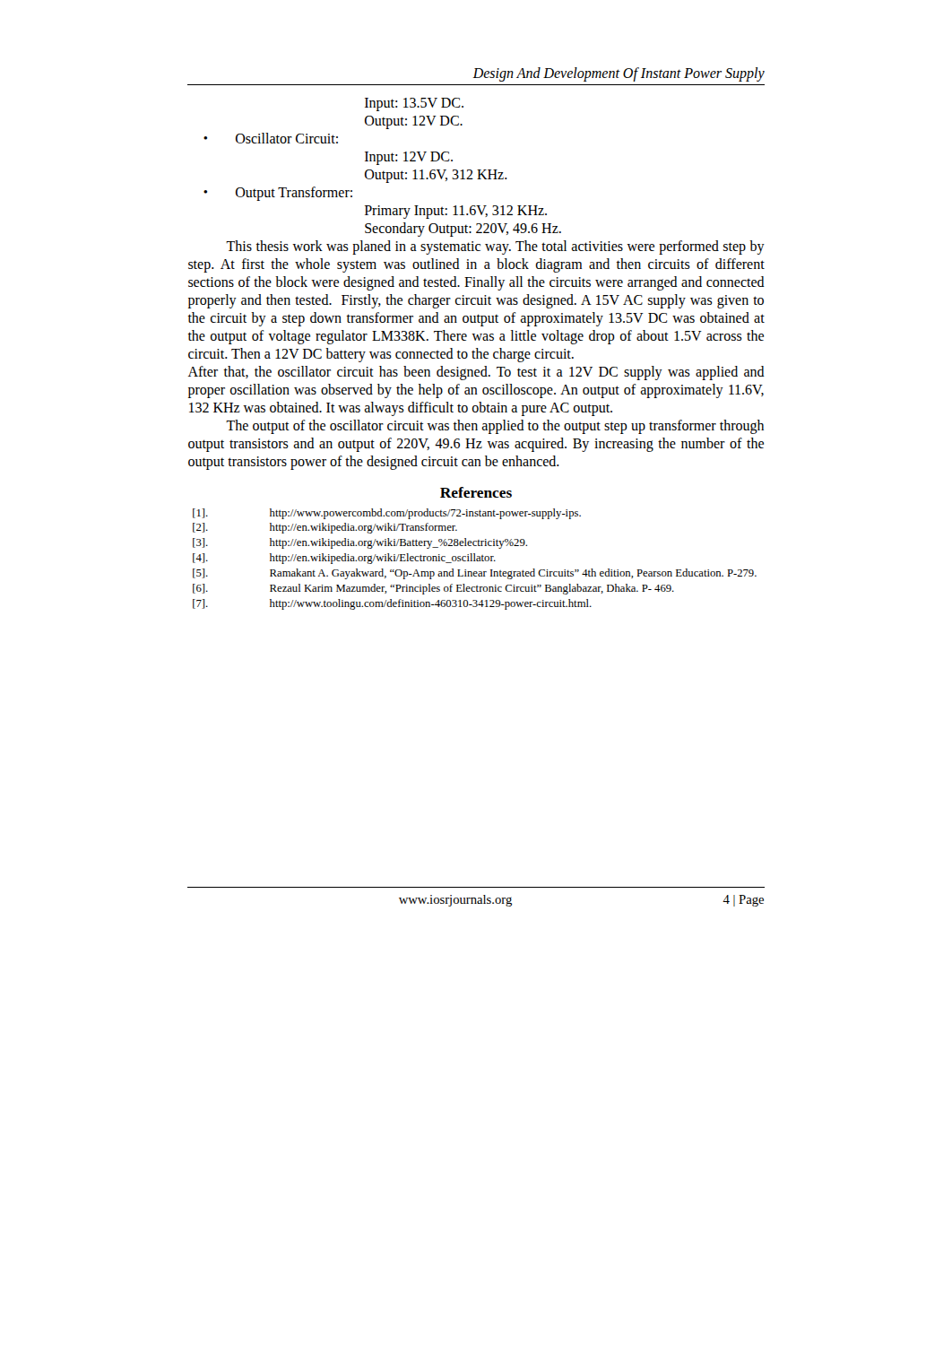Design And Development Of Instant Power Supply
Input: 13.5V DC.
Output: 12V DC.
Oscillator Circuit:
Input: 12V DC.
Output: 11.6V, 312 KHz.
Output Transformer:
Primary Input: 11.6V, 312 KHz.
Secondary Output: 220V, 49.6 Hz.
This thesis work was planed in a systematic way. The total activities were performed step by step. At first the whole system was outlined in a block diagram and then circuits of different sections of the block were designed and tested. Finally all the circuits were arranged and connected properly and then tested. Firstly, the charger circuit was designed. A 15V AC supply was given to the circuit by a step down transformer and an output of approximately 13.5V DC was obtained at the output of voltage regulator LM338K. There was a little voltage drop of about 1.5V across the circuit. Then a 12V DC battery was connected to the charge circuit.
After that, the oscillator circuit has been designed. To test it a 12V DC supply was applied and proper oscillation was observed by the help of an oscilloscope. An output of approximately 11.6V, 132 KHz was obtained. It was always difficult to obtain a pure AC output.
The output of the oscillator circuit was then applied to the output step up transformer through output transistors and an output of 220V, 49.6 Hz was acquired. By increasing the number of the output transistors power of the designed circuit can be enhanced.
References
| [1]. | http://www.powercombd.com/products/72-instant-power-supply-ips. |
| [2]. | http://en.wikipedia.org/wiki/Transformer. |
| [3]. | http://en.wikipedia.org/wiki/Battery_%28electricity%29. |
| [4]. | http://en.wikipedia.org/wiki/Electronic_oscillator. |
| [5]. | Ramakant A. Gayakward, “Op-Amp and Linear Integrated Circuits” 4th edition, Pearson Education. P-279. |
| [6]. | Rezaul Karim Mazumder, “Principles of Electronic Circuit” Banglabazar, Dhaka. P- 469. |
| [7]. | http://www.toolingu.com/definition-460310-34129-power-circuit.html. |
www.iosrjournals.org
4 | Page